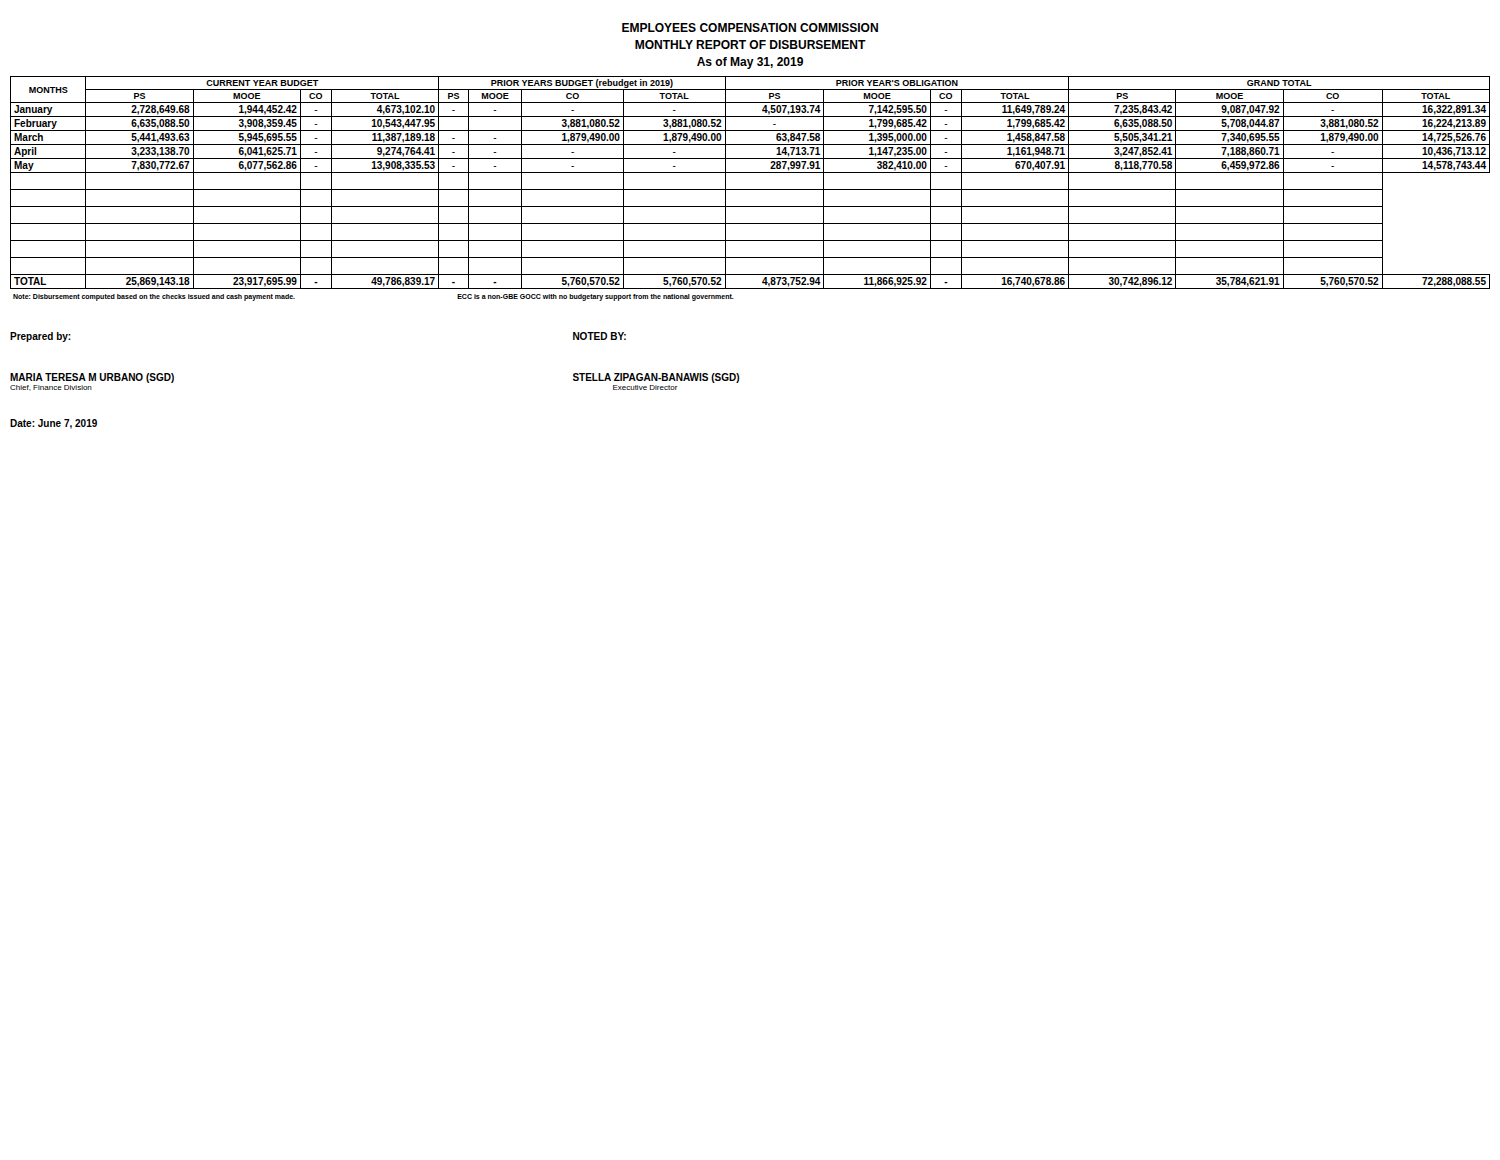EMPLOYEES COMPENSATION COMMISSION
MONTHLY REPORT OF DISBURSEMENT
As of May 31, 2019
| MONTHS | CURRENT YEAR BUDGET | PRIOR YEARS BUDGET (rebudget in 2019) | PRIOR YEAR'S OBLIGATION | GRAND TOTAL |
| --- | --- | --- | --- | --- |
| PS | MOOE | CO | TOTAL | PS | MOOE | CO | TOTAL | PS | MOOE | CO | TOTAL | PS | MOOE | CO | TOTAL |
| January | 2,728,649.68 | 1,944,452.42 | - | 4,673,102.10 | - | - | - | - | 4,507,193.74 | 7,142,595.50 | - | 11,649,789.24 | 7,235,843.42 | 9,087,047.92 | - | 16,322,891.34 |
| February | 6,635,088.50 | 3,908,359.45 | - | 10,543,447.95 | | | 3,881,080.52 | 3,881,080.52 | - | 1,799,685.42 | - | 1,799,685.42 | 6,635,088.50 | 5,708,044.87 | 3,881,080.52 | 16,224,213.89 |
| March | 5,441,493.63 | 5,945,695.55 | - | 11,387,189.18 | - | - | 1,879,490.00 | 1,879,490.00 | 63,847.58 | 1,395,000.00 | - | 1,458,847.58 | 5,505,341.21 | 7,340,695.55 | 1,879,490.00 | 14,725,526.76 |
| April | 3,233,138.70 | 6,041,625.71 | - | 9,274,764.41 | - | - | - | - | 14,713.71 | 1,147,235.00 | - | 1,161,948.71 | 3,247,852.41 | 7,188,860.71 | - | 10,436,713.12 |
| May | 7,830,772.67 | 6,077,562.86 | - | 13,908,335.53 | - | - | - | - | 287,997.91 | 382,410.00 | - | 670,407.91 | 8,118,770.58 | 6,459,972.86 | - | 14,578,743.44 |
| TOTAL | 25,869,143.18 | 23,917,695.99 | - | 49,786,839.17 | - | - | 5,760,570.52 | 5,760,570.52 | 4,873,752.94 | 11,866,925.92 | - | 16,740,678.86 | 30,742,896.12 | 35,784,621.91 | 5,760,570.52 | 72,288,088.55 |
| Note: Disbursement computed based on the checks issued and cash payment made. | ECC is a non-GBE GOCC with no budgetary support from the national government. |
| Prepared by: | NOTED BY: |
| MARIA TERESA M URBANO (SGD) | STELLA ZIPAGAN-BANAWIS (SGD) |
| Chief, Finance Division | Executive Director |
Date: June 7, 2019